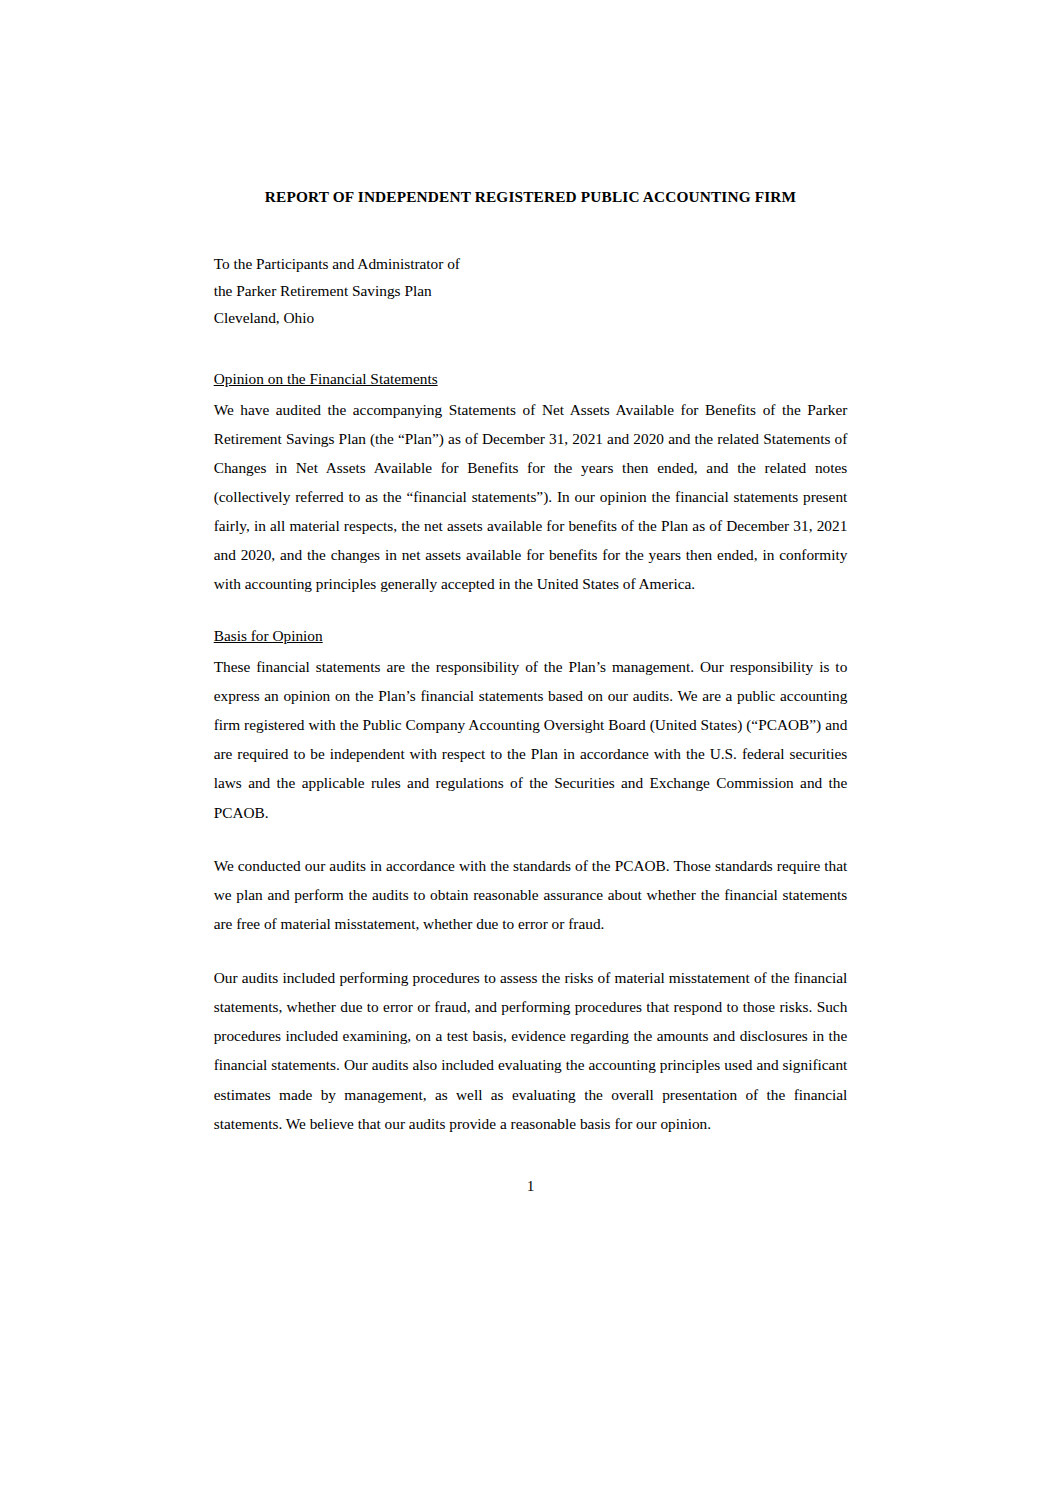REPORT OF INDEPENDENT REGISTERED PUBLIC ACCOUNTING FIRM
To the Participants and Administrator of
the Parker Retirement Savings Plan
Cleveland, Ohio
Opinion on the Financial Statements
We have audited the accompanying Statements of Net Assets Available for Benefits of the Parker Retirement Savings Plan (the “Plan”) as of December 31, 2021 and 2020 and the related Statements of Changes in Net Assets Available for Benefits for the years then ended, and the related notes (collectively referred to as the “financial statements”). In our opinion the financial statements present fairly, in all material respects, the net assets available for benefits of the Plan as of December 31, 2021 and 2020, and the changes in net assets available for benefits for the years then ended, in conformity with accounting principles generally accepted in the United States of America.
Basis for Opinion
These financial statements are the responsibility of the Plan’s management. Our responsibility is to express an opinion on the Plan’s financial statements based on our audits. We are a public accounting firm registered with the Public Company Accounting Oversight Board (United States) (“PCAOB”) and are required to be independent with respect to the Plan in accordance with the U.S. federal securities laws and the applicable rules and regulations of the Securities and Exchange Commission and the PCAOB.
We conducted our audits in accordance with the standards of the PCAOB. Those standards require that we plan and perform the audits to obtain reasonable assurance about whether the financial statements are free of material misstatement, whether due to error or fraud.
Our audits included performing procedures to assess the risks of material misstatement of the financial statements, whether due to error or fraud, and performing procedures that respond to those risks. Such procedures included examining, on a test basis, evidence regarding the amounts and disclosures in the financial statements. Our audits also included evaluating the accounting principles used and significant estimates made by management, as well as evaluating the overall presentation of the financial statements. We believe that our audits provide a reasonable basis for our opinion.
1